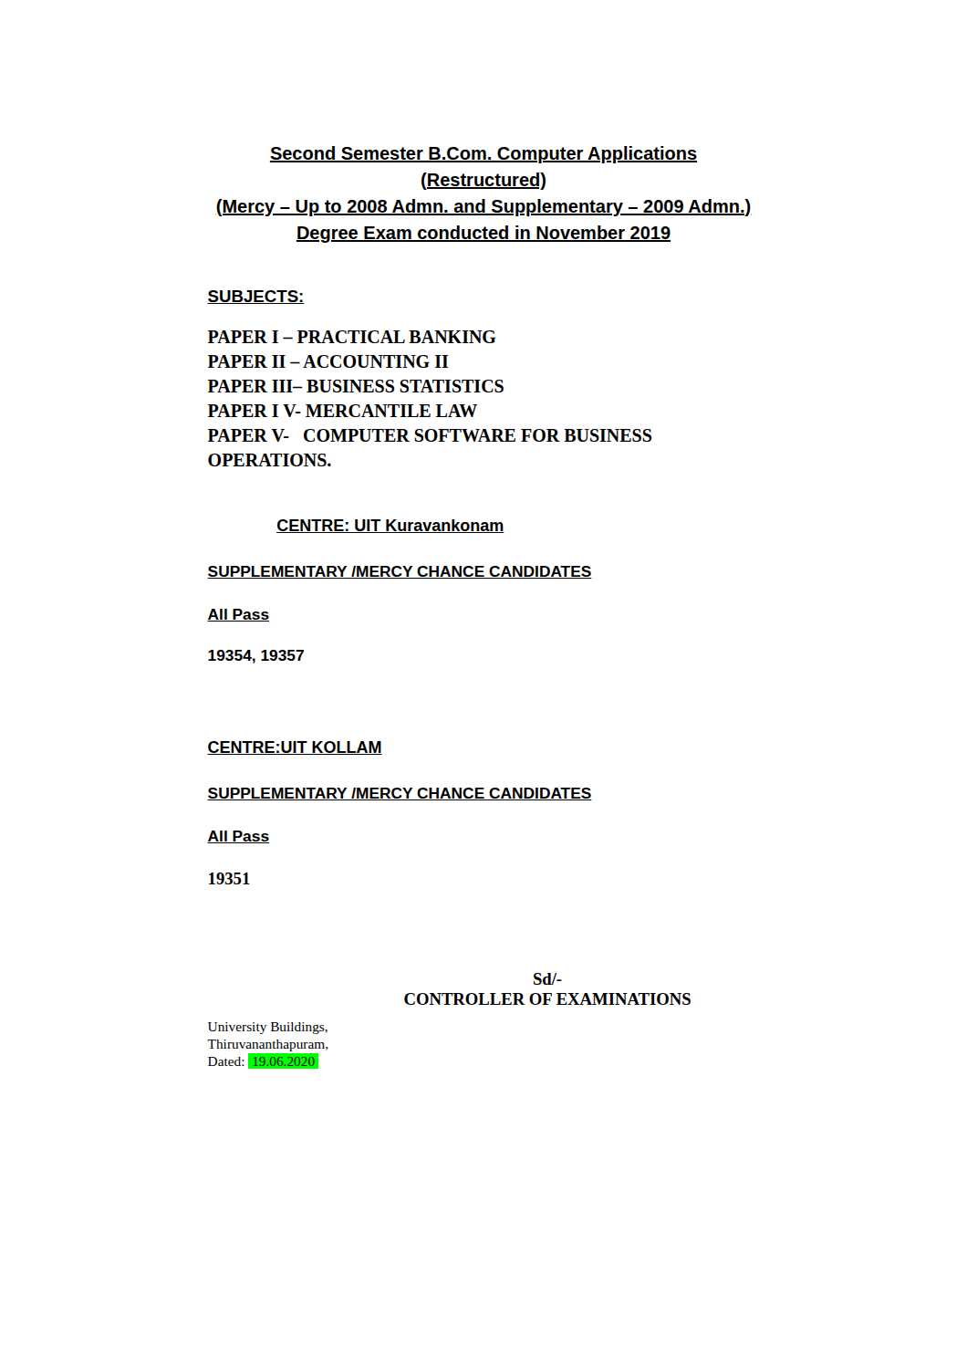Second Semester B.Com. Computer Applications (Restructured) (Mercy – Up to 2008 Admn. and Supplementary – 2009 Admn.) Degree Exam conducted in November 2019
SUBJECTS:
PAPER I – PRACTICAL BANKING PAPER II – ACCOUNTING II PAPER III– BUSINESS STATISTICS PAPER I V- MERCANTILE LAW PAPER V- COMPUTER SOFTWARE FOR BUSINESS OPERATIONS.
CENTRE: UIT Kuravankonam
SUPPLEMENTARY /MERCY CHANCE CANDIDATES
All Pass
19354, 19357
CENTRE:UIT KOLLAM
SUPPLEMENTARY /MERCY CHANCE CANDIDATES
All Pass
19351
Sd/-
CONTROLLER OF EXAMINATIONS
University Buildings,
Thiruvananthapuram,
Dated: 19.06.2020